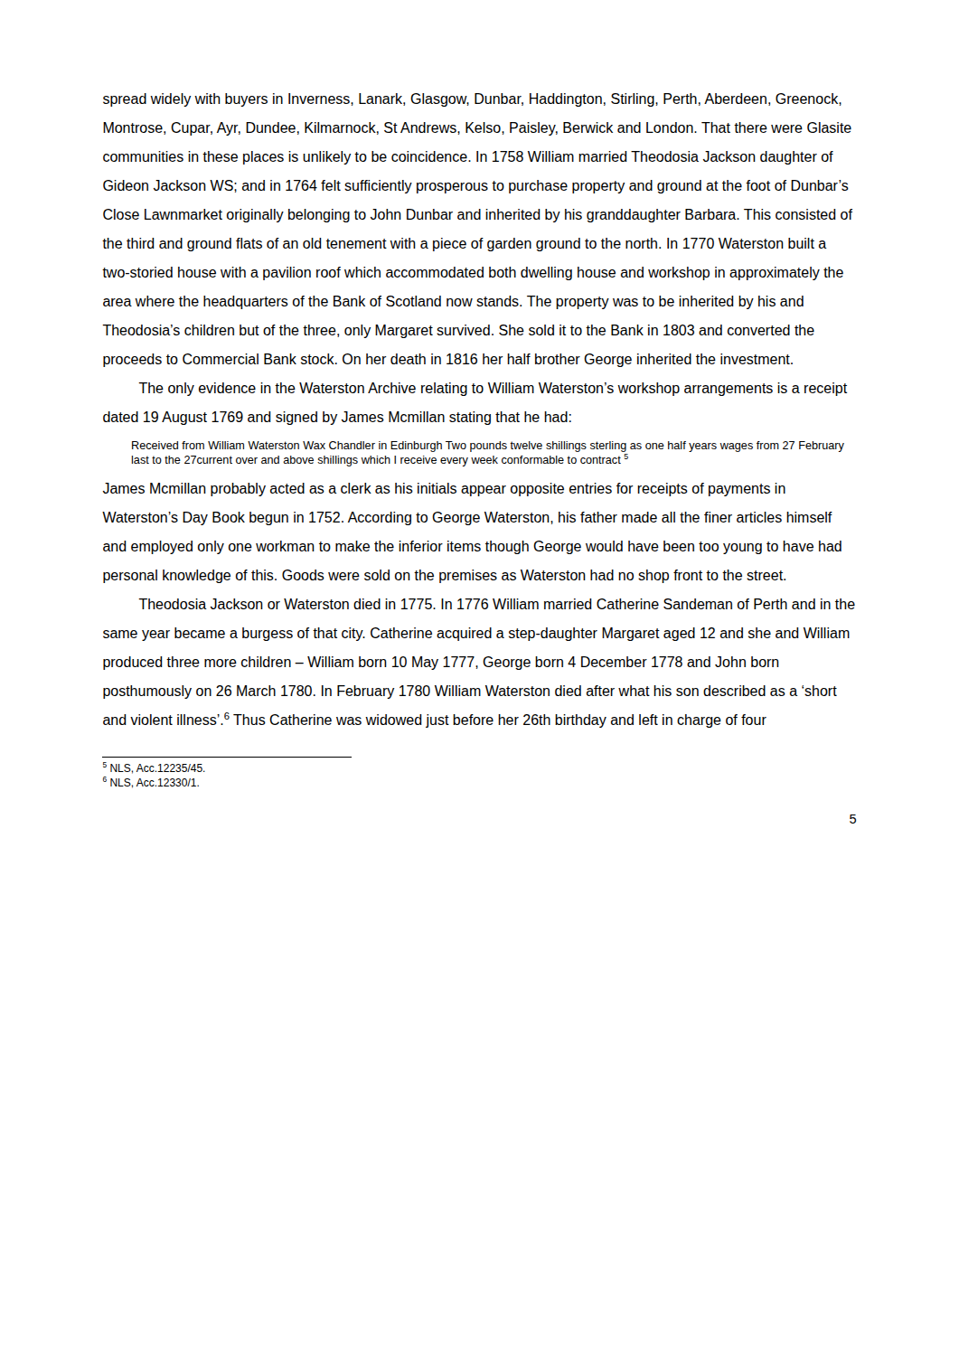spread widely with buyers in Inverness, Lanark, Glasgow, Dunbar, Haddington, Stirling, Perth, Aberdeen, Greenock, Montrose, Cupar, Ayr, Dundee, Kilmarnock, St Andrews, Kelso, Paisley, Berwick and London. That there were Glasite communities in these places is unlikely to be coincidence. In 1758 William married Theodosia Jackson daughter of Gideon Jackson WS; and in 1764 felt sufficiently prosperous to purchase property and ground at the foot of Dunbar’s Close Lawnmarket originally belonging to John Dunbar and inherited by his granddaughter Barbara. This consisted of the third and ground flats of an old tenement with a piece of garden ground to the north. In 1770 Waterston built a two-storied house with a pavilion roof which accommodated both dwelling house and workshop in approximately the area where the headquarters of the Bank of Scotland now stands. The property was to be inherited by his and Theodosia’s children but of the three, only Margaret survived. She sold it to the Bank in 1803 and converted the proceeds to Commercial Bank stock. On her death in 1816 her half brother George inherited the investment.
The only evidence in the Waterston Archive relating to William Waterston’s workshop arrangements is a receipt dated 19 August 1769 and signed by James Mcmillan stating that he had:
Received from William Waterston Wax Chandler in Edinburgh Two pounds twelve shillings sterling as one half years wages from 27 February last to the 27current over and above shillings which I receive every week conformable to contract 5
James Mcmillan probably acted as a clerk as his initials appear opposite entries for receipts of payments in Waterston’s Day Book begun in 1752. According to George Waterston, his father made all the finer articles himself and employed only one workman to make the inferior items though George would have been too young to have had personal knowledge of this. Goods were sold on the premises as Waterston had no shop front to the street.
Theodosia Jackson or Waterston died in 1775. In 1776 William married Catherine Sandeman of Perth and in the same year became a burgess of that city. Catherine acquired a step-daughter Margaret aged 12 and she and William produced three more children – William born 10 May 1777, George born 4 December 1778 and John born posthumously on 26 March 1780. In February 1780 William Waterston died after what his son described as a ‘short and violent illness’.6 Thus Catherine was widowed just before her 26th birthday and left in charge of four
5 NLS, Acc.12235/45.
6 NLS, Acc.12330/1.
5